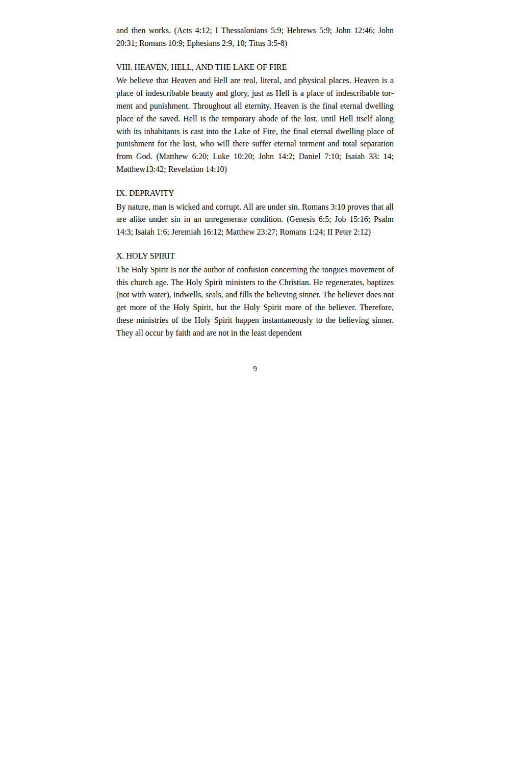and then works. (Acts 4:12; I Thessalonians 5:9; Hebrews 5:9; John 12:46; John 20:31; Romans 10:9; Ephesians 2:9, 10; Titus 3:5-8)
VIII. HEAVEN, HELL, AND THE LAKE OF FIRE
We believe that Heaven and Hell are real, literal, and physical places. Heaven is a place of indescribable beauty and glory, just as Hell is a place of indescribable torment and punishment. Throughout all eternity, Heaven is the final eternal dwelling place of the saved. Hell is the temporary abode of the lost, until Hell itself along with its inhabitants is cast into the Lake of Fire, the final eternal dwelling place of punishment for the lost, who will there suffer eternal torment and total separation from God. (Matthew 6:20; Luke 10:20; John 14:2; Daniel 7:10; Isaiah 33: 14; Matthew13:42; Revelation 14:10)
IX. DEPRAVITY
By nature, man is wicked and corrupt. All are under sin. Romans 3:10 proves that all are alike under sin in an unregenerate condition. (Genesis 6:5; Job 15:16; Psalm 14:3; Isaiah 1:6; Jeremiah 16:12; Matthew 23:27; Romans 1:24; II Peter 2:12)
X. HOLY SPIRIT
The Holy Spirit is not the author of confusion concerning the tongues movement of this church age. The Holy Spirit ministers to the Christian. He regenerates, baptizes (not with water), indwells, seals, and fills the believing sinner. The believer does not get more of the Holy Spirit, but the Holy Spirit more of the believer. Therefore, these ministries of the Holy Spirit happen instantaneously to the believing sinner. They all occur by faith and are not in the least dependent
9